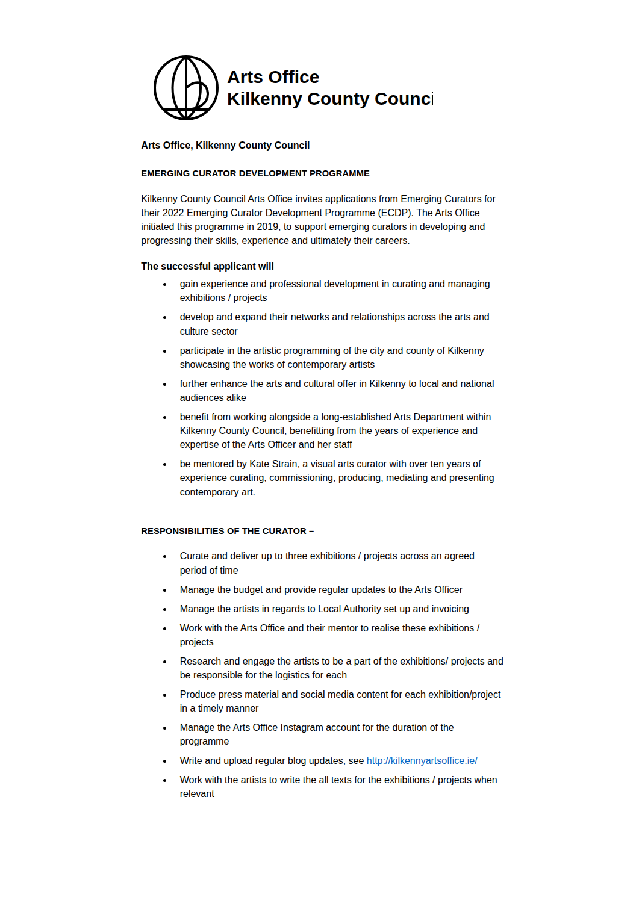Arts Office Kilkenny County Council
Arts Office, Kilkenny County Council
EMERGING CURATOR DEVELOPMENT PROGRAMME
Kilkenny County Council Arts Office invites applications from Emerging Curators for their 2022 Emerging Curator Development Programme (ECDP). The Arts Office initiated this programme in 2019, to support emerging curators in developing and progressing their skills, experience and ultimately their careers.
The successful applicant will
gain experience and professional development in curating and managing exhibitions / projects
develop and expand their networks and relationships across the arts and culture sector
participate in the artistic programming of the city and county of Kilkenny showcasing the works of contemporary artists
further enhance the arts and cultural offer in Kilkenny to local and national audiences alike
benefit from working alongside a long-established Arts Department within Kilkenny County Council, benefitting from the years of experience and expertise of the Arts Officer and her staff
be mentored by Kate Strain, a visual arts curator with over ten years of experience curating, commissioning, producing, mediating and presenting contemporary art.
RESPONSIBILITIES OF THE CURATOR –
Curate and deliver up to three exhibitions / projects across an agreed period of time
Manage the budget and provide regular updates to the Arts Officer
Manage the artists in regards to Local Authority set up and invoicing
Work with the Arts Office and their mentor to realise these exhibitions / projects
Research and engage the artists to be a part of the exhibitions/ projects and be responsible for the logistics for each
Produce press material and social media content for each exhibition/project in a timely manner
Manage the Arts Office Instagram account for the duration of the programme
Write and upload regular blog updates, see http://kilkennyartsoffice.ie/
Work with the artists to write the all texts for the exhibitions / projects when relevant